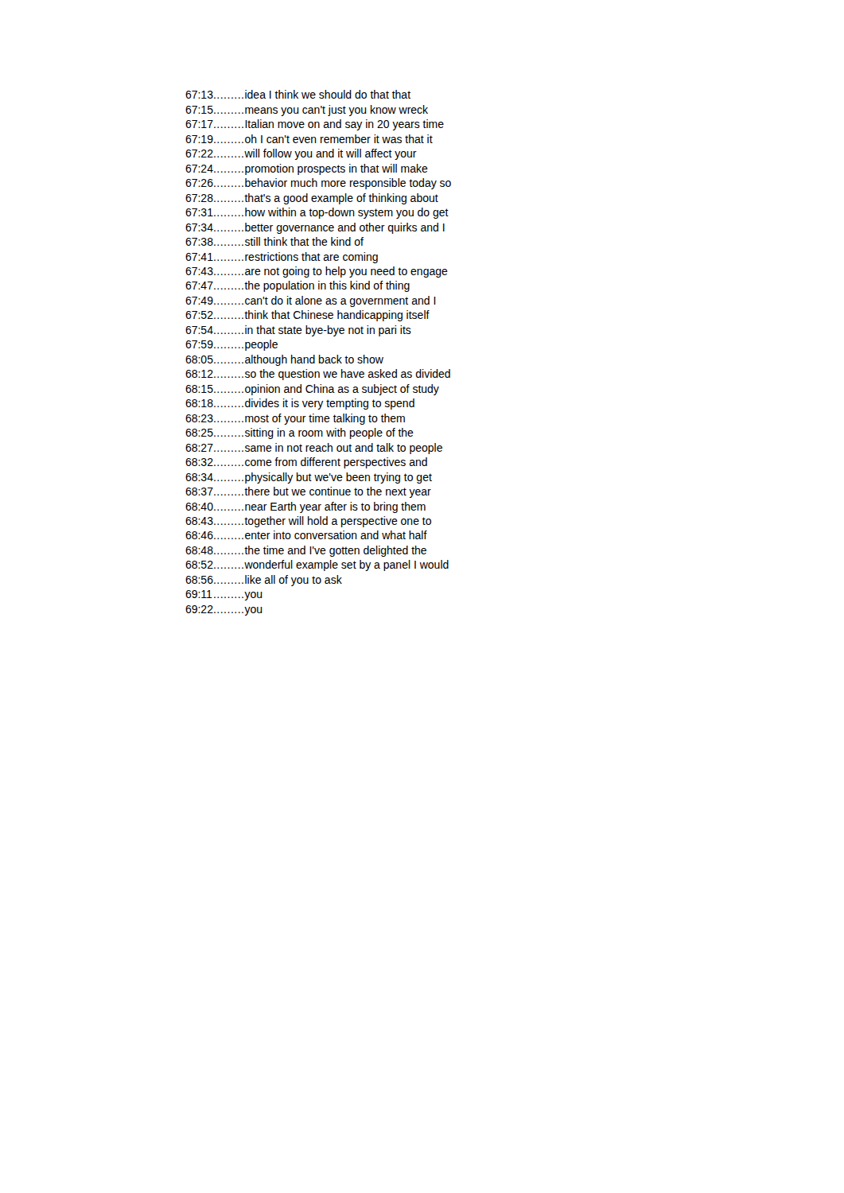| 67:13 | ......... | idea I think we should do that that |
| 67:15 | ......... | means you can't just you know wreck |
| 67:17 | ......... | Italian move on and say in 20 years time |
| 67:19 | ......... | oh I can't even remember it was that it |
| 67:22 | ......... | will follow you and it will affect your |
| 67:24 | ......... | promotion prospects in that will make |
| 67:26 | ......... | behavior much more responsible today so |
| 67:28 | ......... | that's a good example of thinking about |
| 67:31 | ......... | how within a top-down system you do get |
| 67:34 | ......... | better governance and other quirks and I |
| 67:38 | ......... | still think that the kind of |
| 67:41 | ......... | restrictions that are coming |
| 67:43 | ......... | are not going to help you need to engage |
| 67:47 | ......... | the population in this kind of thing |
| 67:49 | ......... | can't do it alone as a government and I |
| 67:52 | ......... | think that Chinese handicapping itself |
| 67:54 | ......... | in that state bye-bye not in pari its |
| 67:59 | ......... | people |
| 68:05 | ......... | although hand back to show |
| 68:12 | ......... | so the question we have asked as divided |
| 68:15 | ......... | opinion and China as a subject of study |
| 68:18 | ......... | divides it is very tempting to spend |
| 68:23 | ......... | most of your time talking to them |
| 68:25 | ......... | sitting in a room with people of the |
| 68:27 | ......... | same in not reach out and talk to people |
| 68:32 | ......... | come from different perspectives and |
| 68:34 | ......... | physically but we've been trying to get |
| 68:37 | ......... | there but we continue to the next year |
| 68:40 | ......... | near Earth year after is to bring them |
| 68:43 | ......... | together will hold a perspective one to |
| 68:46 | ......... | enter into conversation and what half |
| 68:48 | ......... | the time and I've gotten delighted the |
| 68:52 | ......... | wonderful example set by a panel I would |
| 68:56 | ......... | like all of you to ask |
| 69:11 | ......... | you |
| 69:22 | ......... | you |